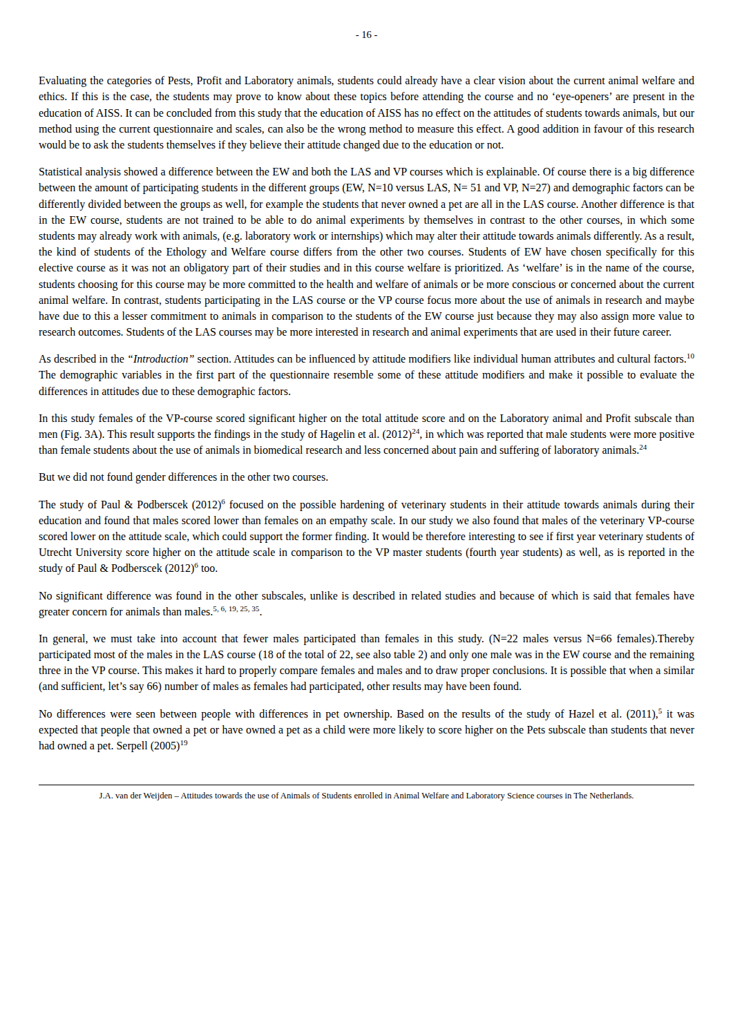- 16 -
Evaluating the categories of Pests, Profit and Laboratory animals, students could already have a clear vision about the current animal welfare and ethics. If this is the case, the students may prove to know about these topics before attending the course and no ‘eye-openers’ are present in the education of AISS. It can be concluded from this study that the education of AISS has no effect on the attitudes of students towards animals, but our method using the current questionnaire and scales, can also be the wrong method to measure this effect. A good addition in favour of this research would be to ask the students themselves if they believe their attitude changed due to the education or not.
Statistical analysis showed a difference between the EW and both the LAS and VP courses which is explainable. Of course there is a big difference between the amount of participating students in the different groups (EW, N=10 versus LAS, N= 51 and VP, N=27) and demographic factors can be differently divided between the groups as well, for example the students that never owned a pet are all in the LAS course. Another difference is that in the EW course, students are not trained to be able to do animal experiments by themselves in contrast to the other courses, in which some students may already work with animals, (e.g. laboratory work or internships) which may alter their attitude towards animals differently. As a result, the kind of students of the Ethology and Welfare course differs from the other two courses. Students of EW have chosen specifically for this elective course as it was not an obligatory part of their studies and in this course welfare is prioritized. As ‘welfare’ is in the name of the course, students choosing for this course may be more committed to the health and welfare of animals or be more conscious or concerned about the current animal welfare. In contrast, students participating in the LAS course or the VP course focus more about the use of animals in research and maybe have due to this a lesser commitment to animals in comparison to the students of the EW course just because they may also assign more value to research outcomes. Students of the LAS courses may be more interested in research and animal experiments that are used in their future career.
As described in the “Introduction” section. Attitudes can be influenced by attitude modifiers like individual human attributes and cultural factors.10 The demographic variables in the first part of the questionnaire resemble some of these attitude modifiers and make it possible to evaluate the differences in attitudes due to these demographic factors.
In this study females of the VP-course scored significant higher on the total attitude score and on the Laboratory animal and Profit subscale than men (Fig. 3A). This result supports the findings in the study of Hagelin et al. (2012)24, in which was reported that male students were more positive than female students about the use of animals in biomedical research and less concerned about pain and suffering of laboratory animals.24
But we did not found gender differences in the other two courses.
The study of Paul & Podberscek (2012)6 focused on the possible hardening of veterinary students in their attitude towards animals during their education and found that males scored lower than females on an empathy scale. In our study we also found that males of the veterinary VP-course scored lower on the attitude scale, which could support the former finding. It would be therefore interesting to see if first year veterinary students of Utrecht University score higher on the attitude scale in comparison to the VP master students (fourth year students) as well, as is reported in the study of Paul & Podberscek (2012)6 too.
No significant difference was found in the other subscales, unlike is described in related studies and because of which is said that females have greater concern for animals than males.5, 6, 19, 25, 35.
In general, we must take into account that fewer males participated than females in this study. (N=22 males versus N=66 females).Thereby participated most of the males in the LAS course (18 of the total of 22, see also table 2) and only one male was in the EW course and the remaining three in the VP course. This makes it hard to properly compare females and males and to draw proper conclusions. It is possible that when a similar (and sufficient, let’s say 66) number of males as females had participated, other results may have been found.
No differences were seen between people with differences in pet ownership. Based on the results of the study of Hazel et al. (2011),5 it was expected that people that owned a pet or have owned a pet as a child were more likely to score higher on the Pets subscale than students that never had owned a pet. Serpell (2005)19
J.A. van der Weijden – Attitudes towards the use of Animals of Students enrolled in Animal Welfare and Laboratory Science courses in The Netherlands.